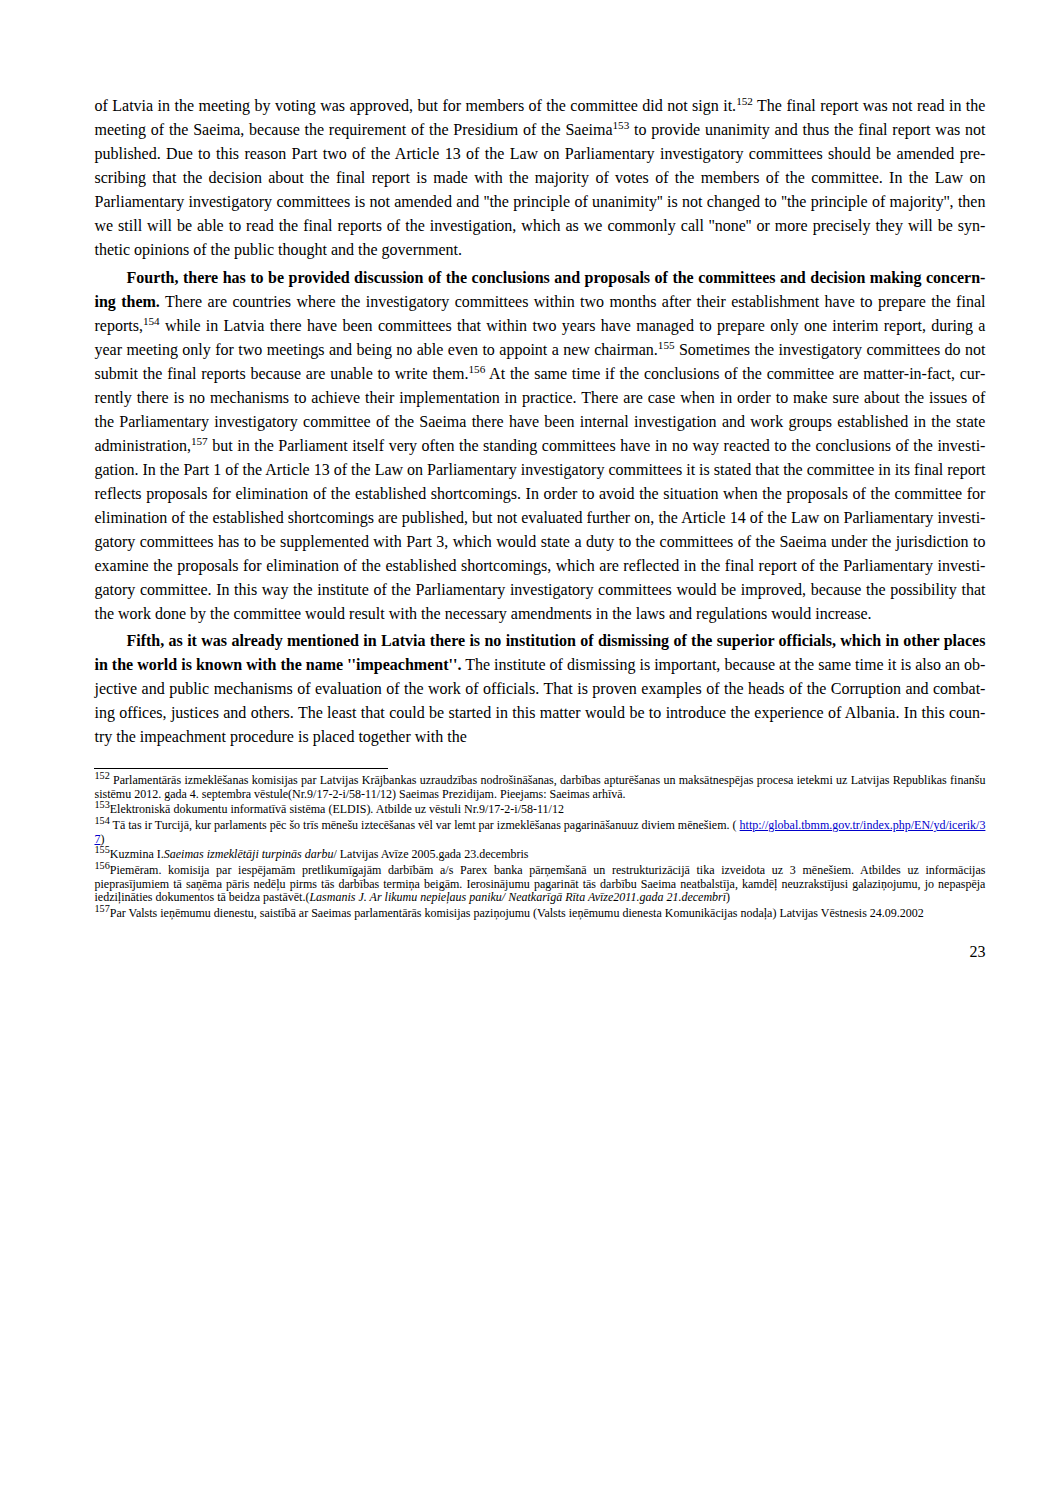of Latvia in the meeting by voting was approved, but for members of the committee did not sign it.152 The final report was not read in the meeting of the Saeima, because the requirement of the Presidium of the Saeima153 to provide unanimity and thus the final report was not published. Due to this reason Part two of the Article 13 of the Law on Parliamentary investigatory committees should be amended prescribing that the decision about the final report is made with the majority of votes of the members of the committee. In the Law on Parliamentary investigatory committees is not amended and ''the principle of unanimity'' is not changed to ''the principle of majority'', then we still will be able to read the final reports of the investigation, which as we commonly call ''none'' or more precisely they will be synthetic opinions of the public thought and the government.
Fourth, there has to be provided discussion of the conclusions and proposals of the committees and decision making concerning them. There are countries where the investigatory committees within two months after their establishment have to prepare the final reports,154 while in Latvia there have been committees that within two years have managed to prepare only one interim report, during a year meeting only for two meetings and being no able even to appoint a new chairman.155 Sometimes the investigatory committees do not submit the final reports because are unable to write them.156 At the same time if the conclusions of the committee are matter-in-fact, currently there is no mechanisms to achieve their implementation in practice. There are case when in order to make sure about the issues of the Parliamentary investigatory committee of the Saeima there have been internal investigation and work groups established in the state administration,157 but in the Parliament itself very often the standing committees have in no way reacted to the conclusions of the investigation. In the Part 1 of the Article 13 of the Law on Parliamentary investigatory committees it is stated that the committee in its final report reflects proposals for elimination of the established shortcomings. In order to avoid the situation when the proposals of the committee for elimination of the established shortcomings are published, but not evaluated further on, the Article 14 of the Law on Parliamentary investigatory committees has to be supplemented with Part 3, which would state a duty to the committees of the Saeima under the jurisdiction to examine the proposals for elimination of the established shortcomings, which are reflected in the final report of the Parliamentary investigatory committee. In this way the institute of the Parliamentary investigatory committees would be improved, because the possibility that the work done by the committee would result with the necessary amendments in the laws and regulations would increase.
Fifth, as it was already mentioned in Latvia there is no institution of dismissing of the superior officials, which in other places in the world is known with the name ''impeachment''. The institute of dismissing is important, because at the same time it is also an objective and public mechanisms of evaluation of the work of officials. That is proven examples of the heads of the Corruption and combating offices, justices and others. The least that could be started in this matter would be to introduce the experience of Albania. In this country the impeachment procedure is placed together with the
152 Parlamentārās izmeklēšanas komisijas par Latvijas Krājbankas uzraudzības nodrošināšanas, darbības apturēšanas un maksātnespējas procesa ietekmi uz Latvijas Republikas finanšu sistēmu 2012. gada 4. septembra vēstule(Nr.9/17-2-i/58-11/12) Saeimas Prezidijam. Pieejams: Saeimas arhīvā.
153Elektroniskā dokumentu informatīvā sistēma (ELDIS). Atbilde uz vēstuli Nr.9/17-2-i/58-11/12
154 Tā tas ir Turcijā, kur parlaments pēc šo trīs mēnešu iztecēšanas vēl var lemt par izmeklēšanas pagarināšanuuz diviem mēnešiem. ( http://global.tbmm.gov.tr/index.php/EN/yd/icerik/37)
155Kuzmina I.Saeimas izmeklētāji turpinās darbu/ Latvijas Avīze 2005.gada 23.decembris
156Piemēram. komisija par iespējamām pretlikumīgajām darbībām a/s Parex banka pārņemšanā un restrukturizācijā tika izveidota uz 3 mēnešiem. Atbildes uz informācijas pieprasījumiem tā saņēma pāris nedēļu pirms tās darbības termiņa beigām. Ierosinājumu pagarināt tās darbību Saeima neatbalstīja, kamdēļ neuzrakstījusi galaziņojumu, jo nepaspēja iedziļināties dokumentos tā beidza pastāvēt.(Lasmanis J. Ar likumu nepieļaus paniku/ Neatkarīgā Rīta Avīze2011.gada 21.decembrī)
157Par Valsts ieņēmumu dienestu, saistībā ar Saeimas parlamentārās komisijas paziņojumu (Valsts ieņēmumu dienesta Komunikācijas nodaļa) Latvijas Vēstnesis 24.09.2002
23